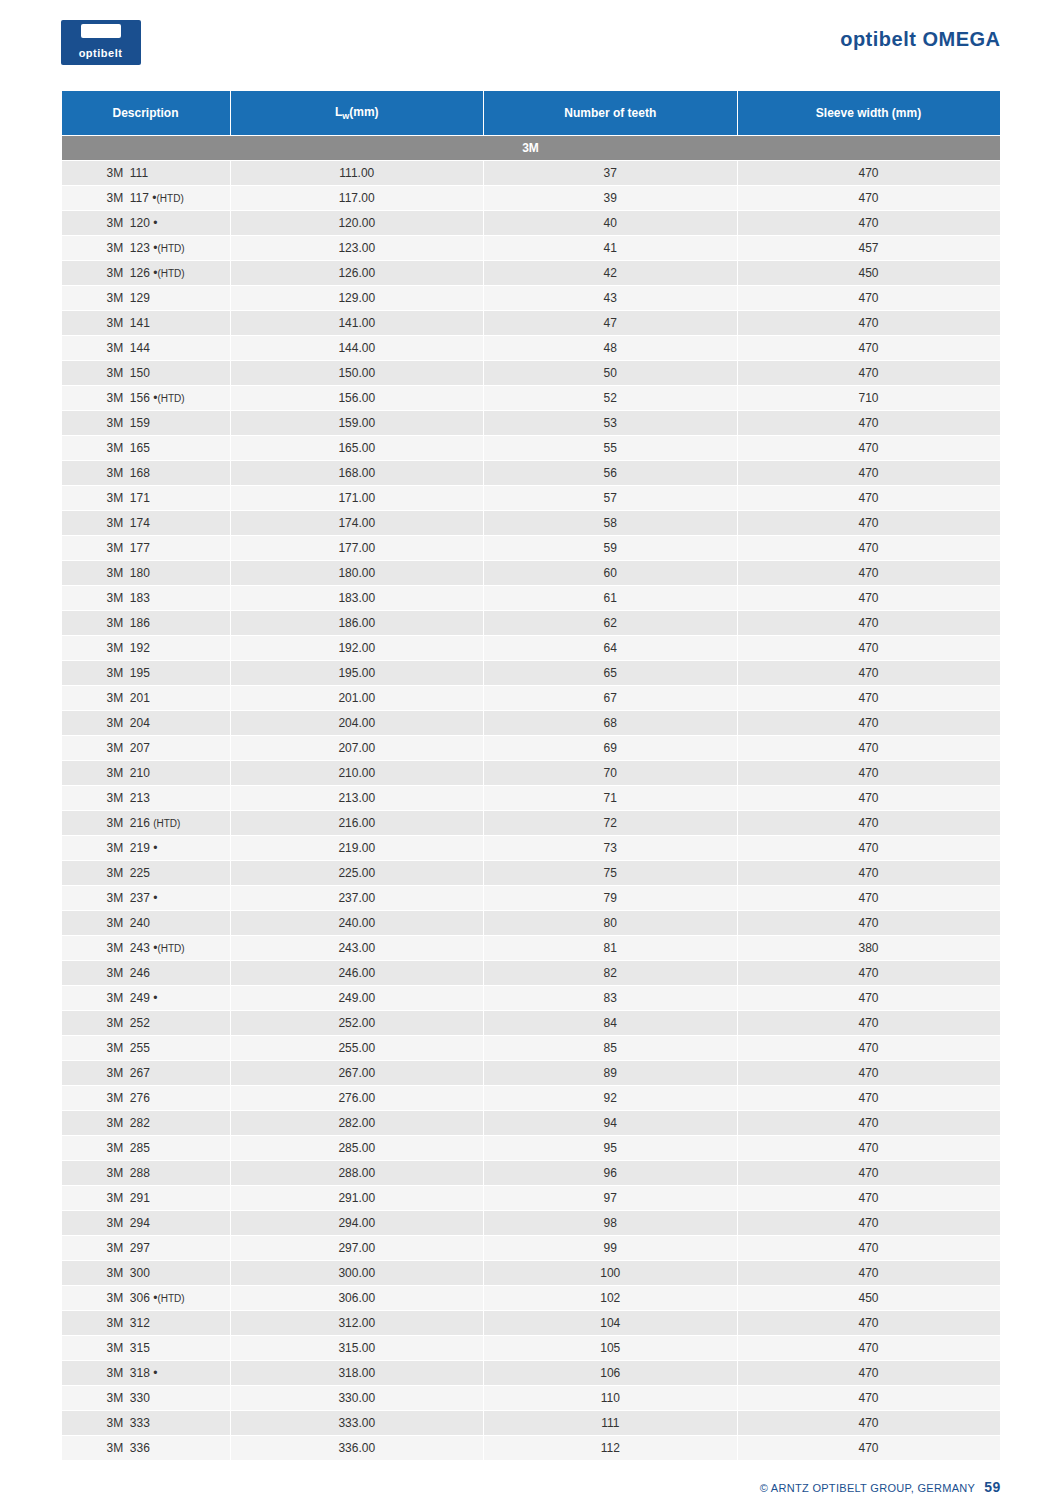optibelt OMEGA
| Description | L w (mm) | Number of teeth | Sleeve width (mm) |
| --- | --- | --- | --- |
| 3M |
| 3M 111 | 111.00 | 37 | 470 |
| 3M 117 • (HTD) | 117.00 | 39 | 470 |
| 3M 120 • | 120.00 | 40 | 470 |
| 3M 123 • (HTD) | 123.00 | 41 | 457 |
| 3M 126 • (HTD) | 126.00 | 42 | 450 |
| 3M 129 | 129.00 | 43 | 470 |
| 3M 141 | 141.00 | 47 | 470 |
| 3M 144 | 144.00 | 48 | 470 |
| 3M 150 | 150.00 | 50 | 470 |
| 3M 156 • (HTD) | 156.00 | 52 | 710 |
| 3M 159 | 159.00 | 53 | 470 |
| 3M 165 | 165.00 | 55 | 470 |
| 3M 168 | 168.00 | 56 | 470 |
| 3M 171 | 171.00 | 57 | 470 |
| 3M 174 | 174.00 | 58 | 470 |
| 3M 177 | 177.00 | 59 | 470 |
| 3M 180 | 180.00 | 60 | 470 |
| 3M 183 | 183.00 | 61 | 470 |
| 3M 186 | 186.00 | 62 | 470 |
| 3M 192 | 192.00 | 64 | 470 |
| 3M 195 | 195.00 | 65 | 470 |
| 3M 201 | 201.00 | 67 | 470 |
| 3M 204 | 204.00 | 68 | 470 |
| 3M 207 | 207.00 | 69 | 470 |
| 3M 210 | 210.00 | 70 | 470 |
| 3M 213 | 213.00 | 71 | 470 |
| 3M 216 (HTD) | 216.00 | 72 | 470 |
| 3M 219 • | 219.00 | 73 | 470 |
| 3M 225 | 225.00 | 75 | 470 |
| 3M 237 • | 237.00 | 79 | 470 |
| 3M 240 | 240.00 | 80 | 470 |
| 3M 243 • (HTD) | 243.00 | 81 | 380 |
| 3M 246 | 246.00 | 82 | 470 |
| 3M 249 • | 249.00 | 83 | 470 |
| 3M 252 | 252.00 | 84 | 470 |
| 3M 255 | 255.00 | 85 | 470 |
| 3M 267 | 267.00 | 89 | 470 |
| 3M 276 | 276.00 | 92 | 470 |
| 3M 282 | 282.00 | 94 | 470 |
| 3M 285 | 285.00 | 95 | 470 |
| 3M 288 | 288.00 | 96 | 470 |
| 3M 291 | 291.00 | 97 | 470 |
| 3M 294 | 294.00 | 98 | 470 |
| 3M 297 | 297.00 | 99 | 470 |
| 3M 300 | 300.00 | 100 | 470 |
| 3M 306 • (HTD) | 306.00 | 102 | 450 |
| 3M 312 | 312.00 | 104 | 470 |
| 3M 315 | 315.00 | 105 | 470 |
| 3M 318 • | 318.00 | 106 | 470 |
| 3M 330 | 330.00 | 110 | 470 |
| 3M 333 | 333.00 | 111 | 470 |
| 3M 336 | 336.00 | 112 | 470 |
© ARNTZ OPTIBELT GROUP, GERMANY 59